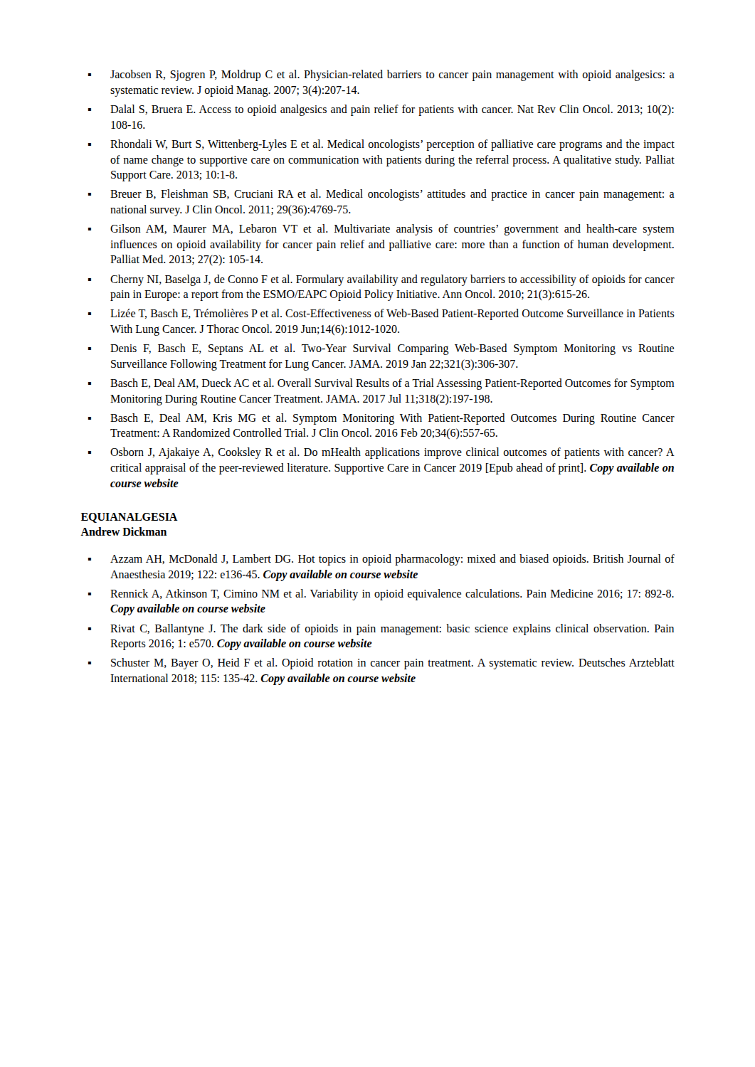Jacobsen R, Sjogren P, Moldrup C et al. Physician-related barriers to cancer pain management with opioid analgesics: a systematic review. J opioid Manag. 2007; 3(4):207-14.
Dalal S, Bruera E. Access to opioid analgesics and pain relief for patients with cancer. Nat Rev Clin Oncol. 2013; 10(2): 108-16.
Rhondali W, Burt S, Wittenberg-Lyles E et al. Medical oncologists’ perception of palliative care programs and the impact of name change to supportive care on communication with patients during the referral process. A qualitative study. Palliat Support Care. 2013; 10:1-8.
Breuer B, Fleishman SB, Cruciani RA et al. Medical oncologists’ attitudes and practice in cancer pain management: a national survey. J Clin Oncol. 2011; 29(36):4769-75.
Gilson AM, Maurer MA, Lebaron VT et al. Multivariate analysis of countries’ government and health-care system influences on opioid availability for cancer pain relief and palliative care: more than a function of human development. Palliat Med. 2013; 27(2): 105-14.
Cherny NI, Baselga J, de Conno F et al. Formulary availability and regulatory barriers to accessibility of opioids for cancer pain in Europe: a report from the ESMO/EAPC Opioid Policy Initiative. Ann Oncol. 2010; 21(3):615-26.
Lizée T, Basch E, Trémolières P et al. Cost-Effectiveness of Web-Based Patient-Reported Outcome Surveillance in Patients With Lung Cancer. J Thorac Oncol. 2019 Jun;14(6):1012-1020.
Denis F, Basch E, Septans AL et al. Two-Year Survival Comparing Web-Based Symptom Monitoring vs Routine Surveillance Following Treatment for Lung Cancer. JAMA. 2019 Jan 22;321(3):306-307.
Basch E, Deal AM, Dueck AC et al. Overall Survival Results of a Trial Assessing Patient-Reported Outcomes for Symptom Monitoring During Routine Cancer Treatment. JAMA. 2017 Jul 11;318(2):197-198.
Basch E, Deal AM, Kris MG et al. Symptom Monitoring With Patient-Reported Outcomes During Routine Cancer Treatment: A Randomized Controlled Trial. J Clin Oncol. 2016 Feb 20;34(6):557-65.
Osborn J, Ajakaiye A, Cooksley R et al. Do mHealth applications improve clinical outcomes of patients with cancer? A critical appraisal of the peer-reviewed literature. Supportive Care in Cancer 2019 [Epub ahead of print]. Copy available on course website
Equianalgesia
Andrew Dickman
Azzam AH, McDonald J, Lambert DG. Hot topics in opioid pharmacology: mixed and biased opioids. British Journal of Anaesthesia 2019; 122: e136-45. Copy available on course website
Rennick A, Atkinson T, Cimino NM et al. Variability in opioid equivalence calculations. Pain Medicine 2016; 17: 892-8. Copy available on course website
Rivat C, Ballantyne J. The dark side of opioids in pain management: basic science explains clinical observation. Pain Reports 2016; 1: e570. Copy available on course website
Schuster M, Bayer O, Heid F et al. Opioid rotation in cancer pain treatment. A systematic review. Deutsches Arzteblatt International 2018; 115: 135-42. Copy available on course website